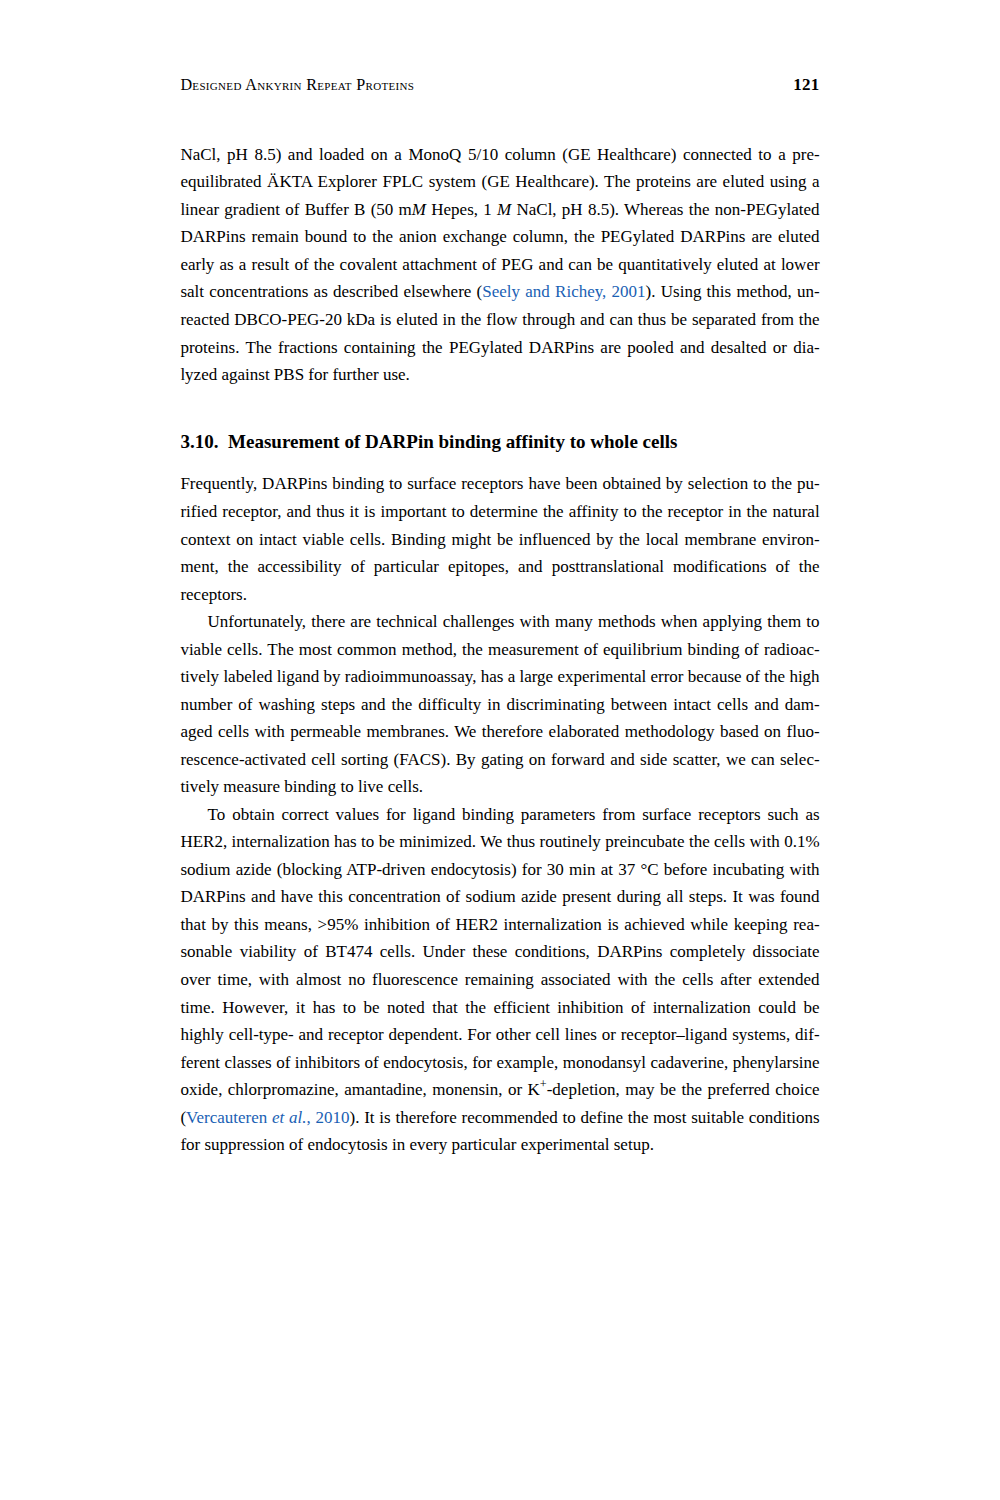Designed Ankyrin Repeat Proteins 121
NaCl, pH 8.5) and loaded on a MonoQ 5/10 column (GE Healthcare) connected to a pre-equilibrated ÄKTA Explorer FPLC system (GE Healthcare). The proteins are eluted using a linear gradient of Buffer B (50 mM Hepes, 1 M NaCl, pH 8.5). Whereas the non-PEGylated DARPins remain bound to the anion exchange column, the PEGylated DARPins are eluted early as a result of the covalent attachment of PEG and can be quantitatively eluted at lower salt concentrations as described elsewhere (Seely and Richey, 2001). Using this method, unreacted DBCO-PEG-20 kDa is eluted in the flow through and can thus be separated from the proteins. The fractions containing the PEGylated DARPins are pooled and desalted or dialyzed against PBS for further use.
3.10. Measurement of DARPin binding affinity to whole cells
Frequently, DARPins binding to surface receptors have been obtained by selection to the purified receptor, and thus it is important to determine the affinity to the receptor in the natural context on intact viable cells. Binding might be influenced by the local membrane environment, the accessibility of particular epitopes, and posttranslational modifications of the receptors.
Unfortunately, there are technical challenges with many methods when applying them to viable cells. The most common method, the measurement of equilibrium binding of radioactively labeled ligand by radioimmunoassay, has a large experimental error because of the high number of washing steps and the difficulty in discriminating between intact cells and damaged cells with permeable membranes. We therefore elaborated methodology based on fluorescence-activated cell sorting (FACS). By gating on forward and side scatter, we can selectively measure binding to live cells.
To obtain correct values for ligand binding parameters from surface receptors such as HER2, internalization has to be minimized. We thus routinely preincubate the cells with 0.1% sodium azide (blocking ATP-driven endocytosis) for 30 min at 37 °C before incubating with DARPins and have this concentration of sodium azide present during all steps. It was found that by this means, >95% inhibition of HER2 internalization is achieved while keeping reasonable viability of BT474 cells. Under these conditions, DARPins completely dissociate over time, with almost no fluorescence remaining associated with the cells after extended time. However, it has to be noted that the efficient inhibition of internalization could be highly cell-type- and receptor dependent. For other cell lines or receptor–ligand systems, different classes of inhibitors of endocytosis, for example, monodansyl cadaverine, phenylarsine oxide, chlorpromazine, amantadine, monensin, or K+-depletion, may be the preferred choice (Vercauteren et al., 2010). It is therefore recommended to define the most suitable conditions for suppression of endocytosis in every particular experimental setup.